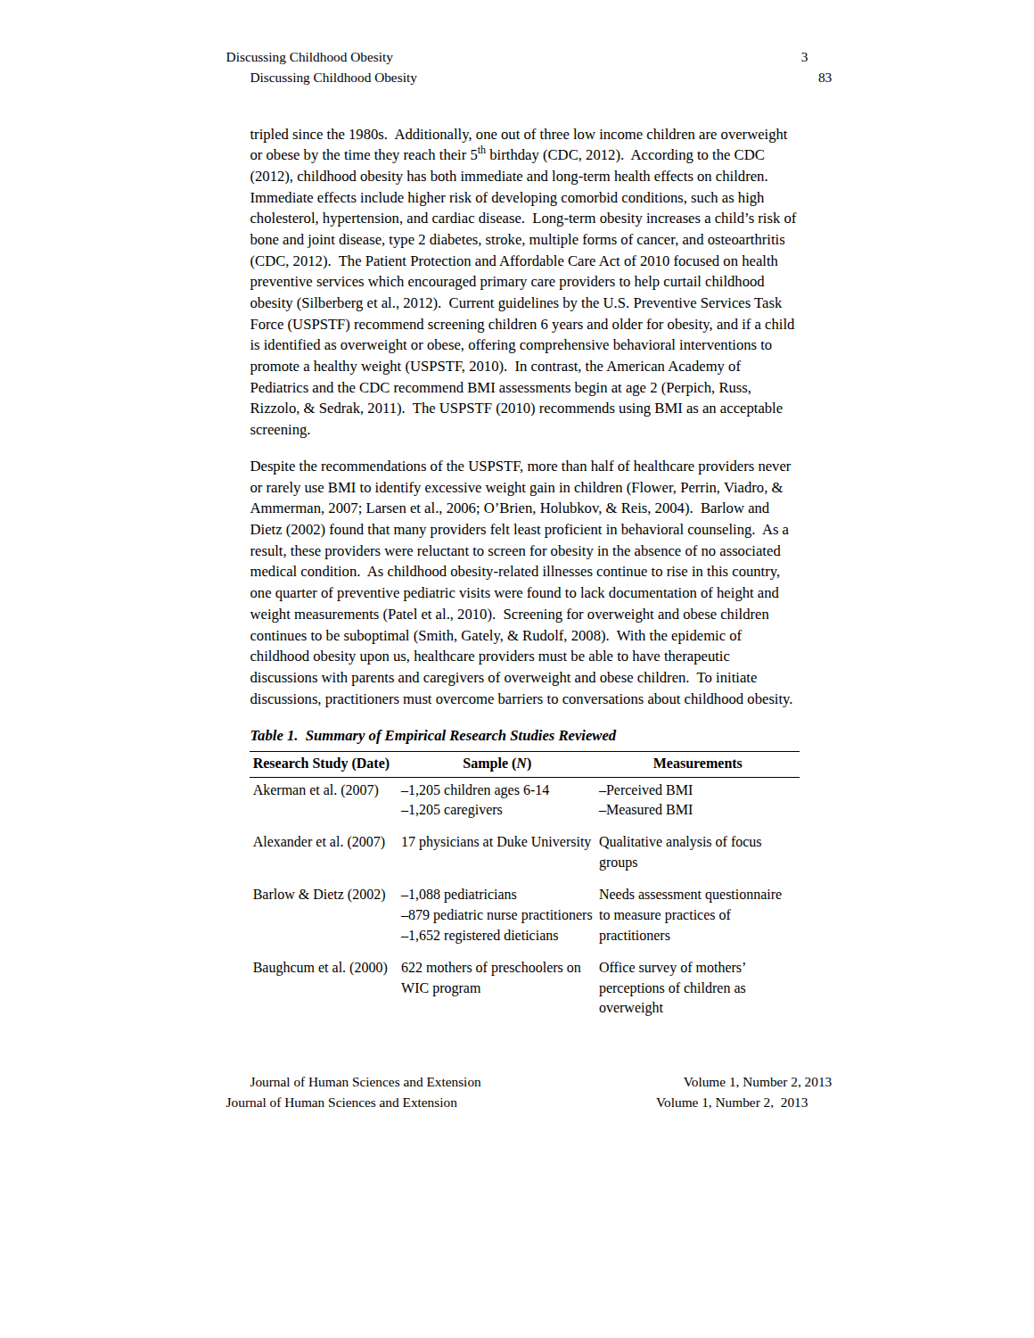Discussing Childhood Obesity 3
Discussing Childhood Obesity 83
tripled since the 1980s. Additionally, one out of three low income children are overweight or obese by the time they reach their 5th birthday (CDC, 2012). According to the CDC (2012), childhood obesity has both immediate and long-term health effects on children. Immediate effects include higher risk of developing comorbid conditions, such as high cholesterol, hypertension, and cardiac disease. Long-term obesity increases a child’s risk of bone and joint disease, type 2 diabetes, stroke, multiple forms of cancer, and osteoarthritis (CDC, 2012). The Patient Protection and Affordable Care Act of 2010 focused on health preventive services which encouraged primary care providers to help curtail childhood obesity (Silberberg et al., 2012). Current guidelines by the U.S. Preventive Services Task Force (USPSTF) recommend screening children 6 years and older for obesity, and if a child is identified as overweight or obese, offering comprehensive behavioral interventions to promote a healthy weight (USPSTF, 2010). In contrast, the American Academy of Pediatrics and the CDC recommend BMI assessments begin at age 2 (Perpich, Russ, Rizzolo, & Sedrak, 2011). The USPSTF (2010) recommends using BMI as an acceptable screening.
Despite the recommendations of the USPSTF, more than half of healthcare providers never or rarely use BMI to identify excessive weight gain in children (Flower, Perrin, Viadro, & Ammerman, 2007; Larsen et al., 2006; O’Brien, Holubkov, & Reis, 2004). Barlow and Dietz (2002) found that many providers felt least proficient in behavioral counseling. As a result, these providers were reluctant to screen for obesity in the absence of no associated medical condition. As childhood obesity-related illnesses continue to rise in this country, one quarter of preventive pediatric visits were found to lack documentation of height and weight measurements (Patel et al., 2010). Screening for overweight and obese children continues to be suboptimal (Smith, Gately, & Rudolf, 2008). With the epidemic of childhood obesity upon us, healthcare providers must be able to have therapeutic discussions with parents and caregivers of overweight and obese children. To initiate discussions, practitioners must overcome barriers to conversations about childhood obesity.
Table 1. Summary of Empirical Research Studies Reviewed
| Research Study (Date) | Sample ( N ) | Measurements |
| --- | --- | --- |
| Akerman et al. (2007) | –1,205 children ages 6-14 –1,205 caregivers | –Perceived BMI –Measured BMI |
| Alexander et al. (2007) | 17 physicians at Duke University | Qualitative analysis of focus groups |
| Barlow & Dietz (2002) | –1,088 pediatricians –879 pediatric nurse practitioners –1,652 registered dieticians | Needs assessment questionnaire to measure practices of practitioners |
| Baughcum et al. (2000) | 622 mothers of preschoolers on WIC program | Office survey of mothers’ perceptions of children as overweight |
Journal of Human Sciences and Extension Volume 1, Number 2, 2013
Journal of Human Sciences and Extension Volume 1, Number 2, 2013